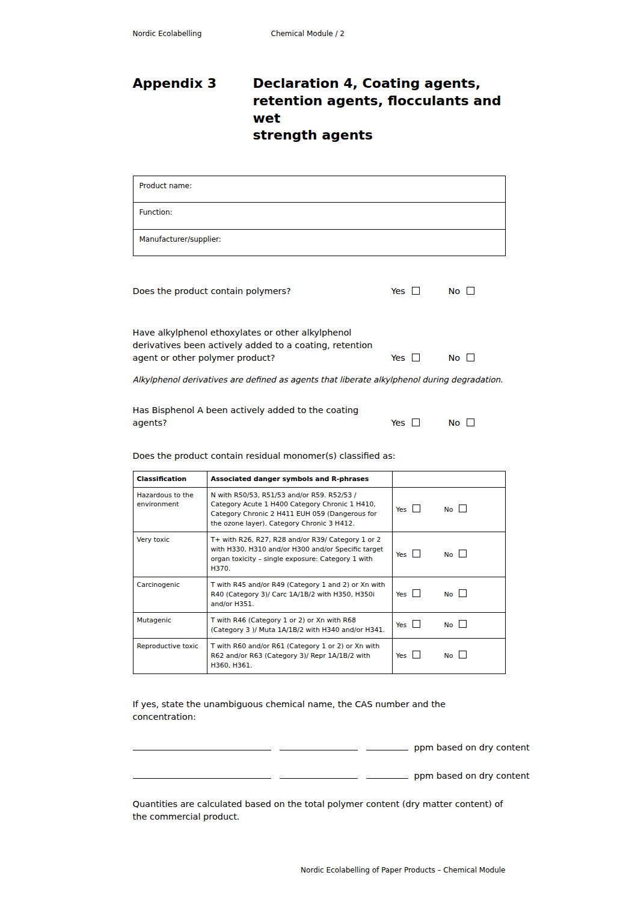Nordic Ecolabelling
Chemical Module / 2
Appendix 3
Declaration 4, Coating agents,
retention agents, flocculants and wet
strength agents
| Product name: |
| Function: |
| Manufacturer/supplier: |
Does the product contain polymers?
Yes No
Have alkylphenol ethoxylates or other alkylphenol derivatives been actively added to a coating, retention agent or other polymer product?
Yes No
Alkylphenol derivatives are defined as agents that liberate alkylphenol during degradation.
Has Bisphenol A been actively added to the coating agents?
Yes No
Does the product contain residual monomer(s) classified as:
| Classification | Associated danger symbols and R-phrases | |
| --- | --- | --- |
| Hazardous to the environment | N with R50/53, R51/53 and/or R59. R52/53 / Category Acute 1 H400 Category Chronic 1 H410, Category Chronic 2 H411 EUH 059 (Dangerous for the ozone layer). Category Chronic 3 H412. | Yes No |
| Very toxic | T+ with R26, R27, R28 and/or R39/ Category 1 or 2 with H330, H310 and/or H300 and/or Specific target organ toxicity – single exposure: Category 1 with H370. | Yes No |
| Carcinogenic | T with R45 and/or R49 (Category 1 and 2) or Xn with R40 (Category 3)/ Carc 1A/1B/2 with H350, H350i and/or H351. | Yes No |
| Mutagenic | T with R46 (Category 1 or 2) or Xn with R68 (Category 3 )/ Muta 1A/1B/2 with H340 and/or H341. | Yes No |
| Reproductive toxic | T with R60 and/or R61 (Category 1 or 2) or Xn with R62 and/or R63 (Category 3)/ Repr 1A/1B/2 with H360, H361. | Yes No |
If yes, state the unambiguous chemical name, the CAS number and the concentration:
ppm based on dry content
ppm based on dry content
Quantities are calculated based on the total polymer content (dry matter content) of the commercial product.
Nordic Ecolabelling of Paper Products – Chemical Module